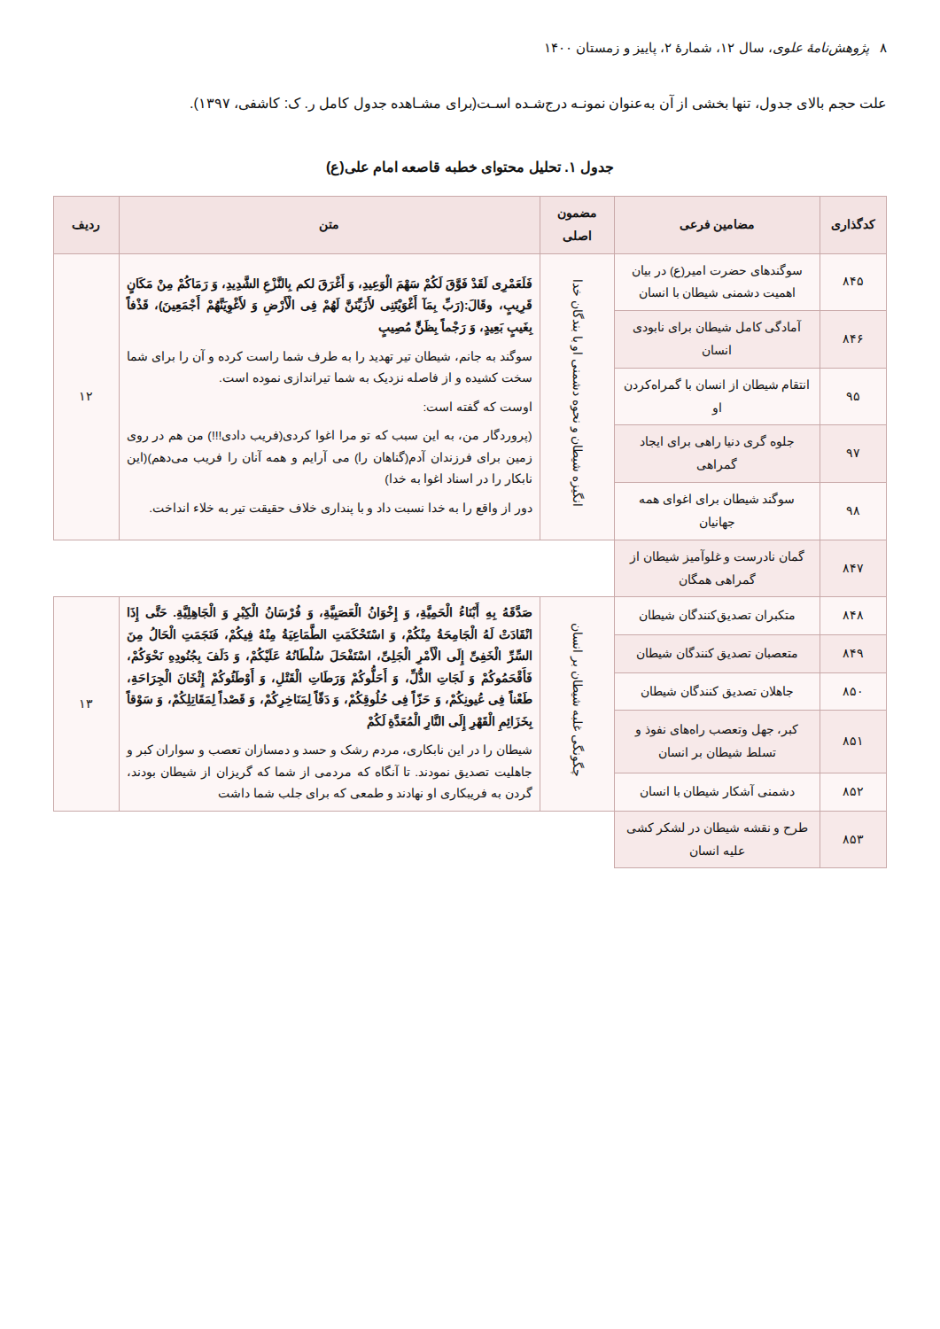۸ پژوهش‌نامۀ علوی، سال ۱۲، شمارۀ ۲، پاییز و زمستان ۱۴۰۰
علت حجم بالای جدول، تنها بخشی از آن به‌عنوان نمونـه درج‌شـده اسـت(برای مشـاهده جدول کامل ر. ک: کاشفی، ۱۳۹۷).
جدول ۱. تحلیل محتوای خطبه قاصعه امام علی(ع)
| کدگذاری | مضامین فرعی | مضمون اصلی | متن | ردیف |
| --- | --- | --- | --- | --- |
| ۸۴۵ | سوگندهای حضرت امیر(ع) در بیان اهمیت دشمنی شیطان با انسان | انگیزه شیطان و نحوه دشمنی او با بندگان خدا | فَلَعَمْرِی لَقَدْ فَوَّقَ لَکُمْ سَهْمَ الْوَعِیدِ، وَ أَغْرَقَ لکم بِالنَّزْعِ الشَّدِیدِ، وَ رَمَاکُمْ مِنْ مَکَانٍ قَرِیبٍ، وقَالَ:(رَبِّ بِمَآ أَغْوَیْتَنِی لأَزَیِّنَنَّ لَهُمْ فِی الْأَرْضِ وَ لأَغْوِیَنَّهُمْ أَجْمَعِینَ)، قَذْفاً بِغَیبٍ بَعِیدٍ، وَ رَجْماً بِظَنٍّ مُصِیبٍ سوگند به جانم، شیطان تیر تهدید را به طرف شما راست کرده و آن را برای شما سخت کشیده و از فاصله نزدیک به شما تیراندازی نموده است. اوست که گفته است: (پروردگار من، به این سبب که تو مرا اغوا کردی(فریب دادی!!!) من هم در روی زمین برای فرزندان آدم(گناهان را) می آرایم و همه آنان را فریب می‌دهم)(این نابکار را در اسناد اغوا به خدا) دور از واقع را به خدا نسبت داد و با پنداری خلاف حقیقت تیر به خلاء انداخت. | ۱۲ |
| ۸۴۶ | آمادگی کامل شیطان برای نابودی انسان |
| ۹۵ | انتقام شیطان از انسان با گمراه‌کردن او |
| ۹۷ | جلوه گری دنیا راهی برای ایجاد گمراهی |
| ۹۸ | سوگند شیطان برای اغوای همه جهانیان |
| ۸۴۷ | گمان نادرست و غلوآمیز شیطان از گمراهی همگان | | | |
| ۸۴۸ | متکبران تصدیق‌کنندگان شیطان | چگونگی غلبه شیطان بر انسان | صَدَّقَهُ بِهِ أَبْنَاءُ الْحَمِیَّةِ، وَ إِخْوَانُ الْعَصَبِیَّةِ، وَ فُرْسَانُ الْکِبْرِ وَ الْجَاهِلِیَّةِ. حَتَّی إِذَا انْقَادَتْ لَهُ الْجَامِحَةُ مِنْکُمْ، وَ اسْتَحْکَمَتِ الطَّمَاعِیَةُ مِنْهُ فِیکُمْ، فَنَجَمَتِ الْحَالُ مِنَ السِّرِّ الْخَفِیِّ إِلَی الْأَمْرِ الْجَلِیِّ، اسْتَفْحَلَ سُلْطَانُهُ عَلَیْکُمْ، وَ دَلَفَ بِجُنُودِهِ نَحْوَکُمْ، فَأَقْحَمُوکُمْ وَ لَجَاتِ الذُّلِّ، وَ أَحَلُّوکُمْ وَرَطَاتِ الْقَتْلِ، وَ أَوْطَئُوکُمْ إِثْخَانَ الْجِرَاحَةِ، طَعْناً فِی عُیونِکُمْ، وَ حَزّاً فِی حُلُوقِکُمْ، وَ دَقّاً لِمَنَاخِرِکُمْ، وَ قَصْداً لِمَقَاتِلِکُمْ، وَ سَوْقاً بِخَزَائِمِ الْقَهْرِ إِلَی النَّارِ الْمُعَدَّةِ لَکُمْ شیطان را در این نابکاری، مردم رشک و حسد و دمسازان تعصب و سواران کبر و جاهلیت تصدیق نمودند. تا آنگاه که مردمی از شما که گریزان از شیطان بودند، گردن به فریبکاری او نهادند و طمعی که برای جلب شما داشت | ۱۳ |
| ۸۴۹ | متعصبان تصدیق کنندگان شیطان |
| ۸۵۰ | جاهلان تصدیق کنندگان شیطان |
| ۸۵۱ | کبر، جهل وتعصب راه‌های نفوذ و تسلط شیطان بر انسان |
| ۸۵۲ | دشمنی آشکار شیطان با انسان |
| ۸۵۳ | طرح و نقشه شیطان در لشکر کشی علیه انسان | | | |